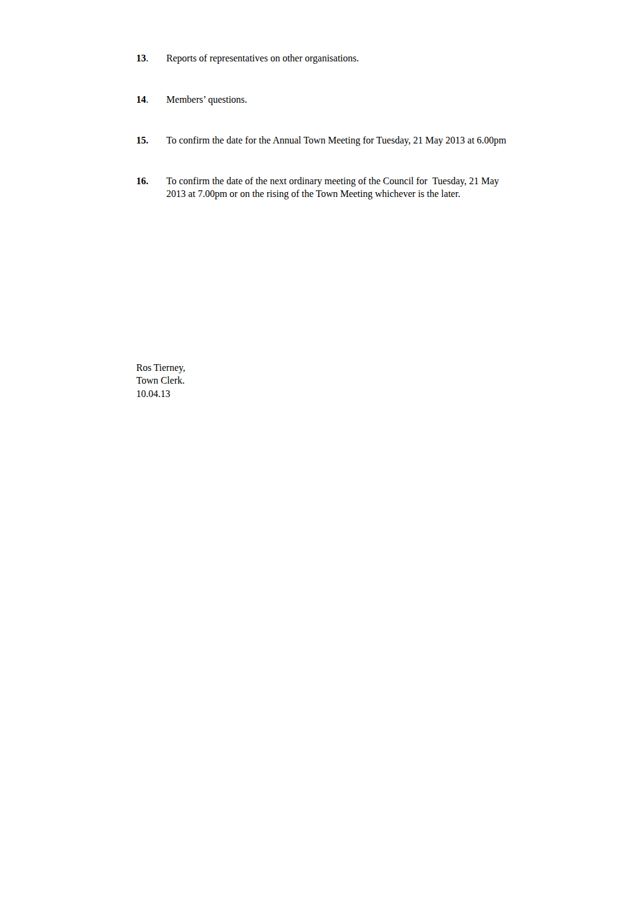13.
Reports of representatives on other organisations.
14.
Members’ questions.
15.
To confirm the date for the Annual Town Meeting for Tuesday, 21 May 2013 at 6.00pm
16.
To confirm the date of the next ordinary meeting of the Council for Tuesday, 21 May 2013 at 7.00pm or on the rising of the Town Meeting whichever is the later.
Ros Tierney,
Town Clerk.
10.04.13